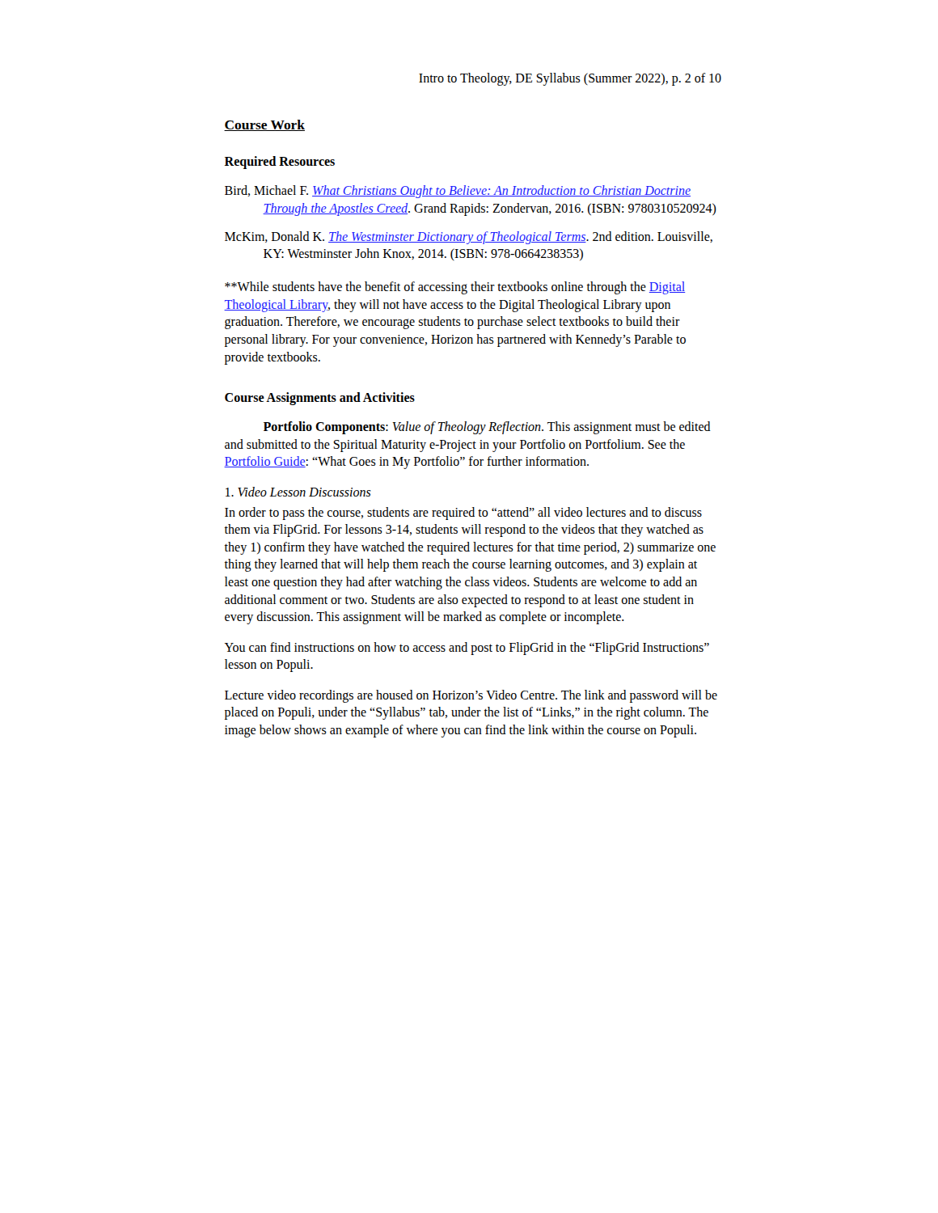Intro to Theology, DE Syllabus (Summer 2022), p. 2 of 10
Course Work
Required Resources
Bird, Michael F. What Christians Ought to Believe: An Introduction to Christian Doctrine
Through the Apostles Creed. Grand Rapids: Zondervan, 2016. (ISBN: 9780310520924)
McKim, Donald K. The Westminster Dictionary of Theological Terms. 2nd edition. Louisville,
KY: Westminster John Knox, 2014. (ISBN: 978-0664238353)
**While students have the benefit of accessing their textbooks online through the Digital Theological Library, they will not have access to the Digital Theological Library upon graduation. Therefore, we encourage students to purchase select textbooks to build their personal library. For your convenience, Horizon has partnered with Kennedy’s Parable to provide textbooks.
Course Assignments and Activities
Portfolio Components: Value of Theology Reflection. This assignment must be edited and submitted to the Spiritual Maturity e-Project in your Portfolio on Portfolium. See the Portfolio Guide: “What Goes in My Portfolio” for further information.
1. Video Lesson Discussions
In order to pass the course, students are required to “attend” all video lectures and to discuss them via FlipGrid. For lessons 3-14, students will respond to the videos that they watched as they 1) confirm they have watched the required lectures for that time period, 2) summarize one thing they learned that will help them reach the course learning outcomes, and 3) explain at least one question they had after watching the class videos. Students are welcome to add an additional comment or two. Students are also expected to respond to at least one student in every discussion. This assignment will be marked as complete or incomplete.
You can find instructions on how to access and post to FlipGrid in the “FlipGrid Instructions” lesson on Populi.
Lecture video recordings are housed on Horizon’s Video Centre. The link and password will be placed on Populi, under the “Syllabus” tab, under the list of “Links,” in the right column. The image below shows an example of where you can find the link within the course on Populi.